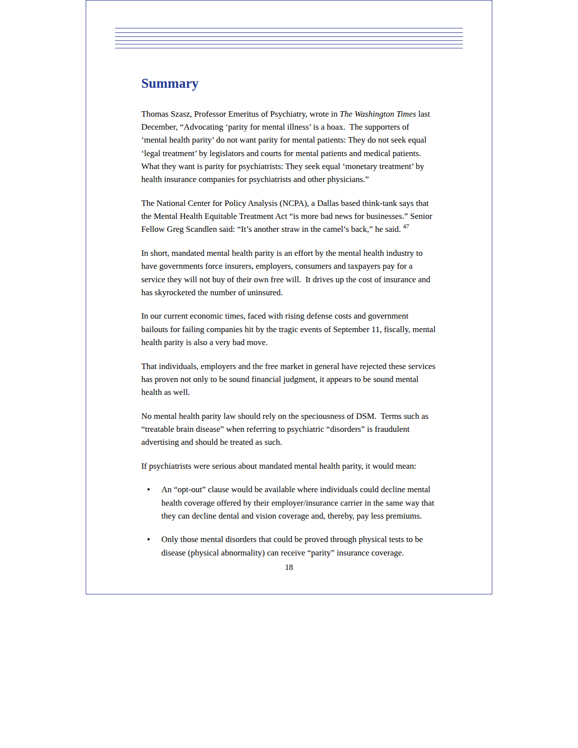Summary
Thomas Szasz, Professor Emeritus of Psychiatry, wrote in The Washington Times last December, “Advocating ‘parity for mental illness’ is a hoax. The supporters of ‘mental health parity’ do not want parity for mental patients: They do not seek equal ‘legal treatment’ by legislators and courts for mental patients and medical patients. What they want is parity for psychiatrists: They seek equal ‘monetary treatment’ by health insurance companies for psychiatrists and other physicians.”
The National Center for Policy Analysis (NCPA), a Dallas based think-tank says that the Mental Health Equitable Treatment Act “is more bad news for businesses.” Senior Fellow Greg Scandlen said: “It’s another straw in the camel’s back,” he said. 47
In short, mandated mental health parity is an effort by the mental health industry to have governments force insurers, employers, consumers and taxpayers pay for a service they will not buy of their own free will. It drives up the cost of insurance and has skyrocketed the number of uninsured.
In our current economic times, faced with rising defense costs and government bailouts for failing companies hit by the tragic events of September 11, fiscally, mental health parity is also a very bad move.
That individuals, employers and the free market in general have rejected these services has proven not only to be sound financial judgment, it appears to be sound mental health as well.
No mental health parity law should rely on the speciousness of DSM. Terms such as “treatable brain disease” when referring to psychiatric “disorders” is fraudulent advertising and should be treated as such.
If psychiatrists were serious about mandated mental health parity, it would mean:
An “opt-out” clause would be available where individuals could decline mental health coverage offered by their employer/insurance carrier in the same way that they can decline dental and vision coverage and, thereby, pay less premiums.
Only those mental disorders that could be proved through physical tests to be disease (physical abnormality) can receive “parity” insurance coverage.
18